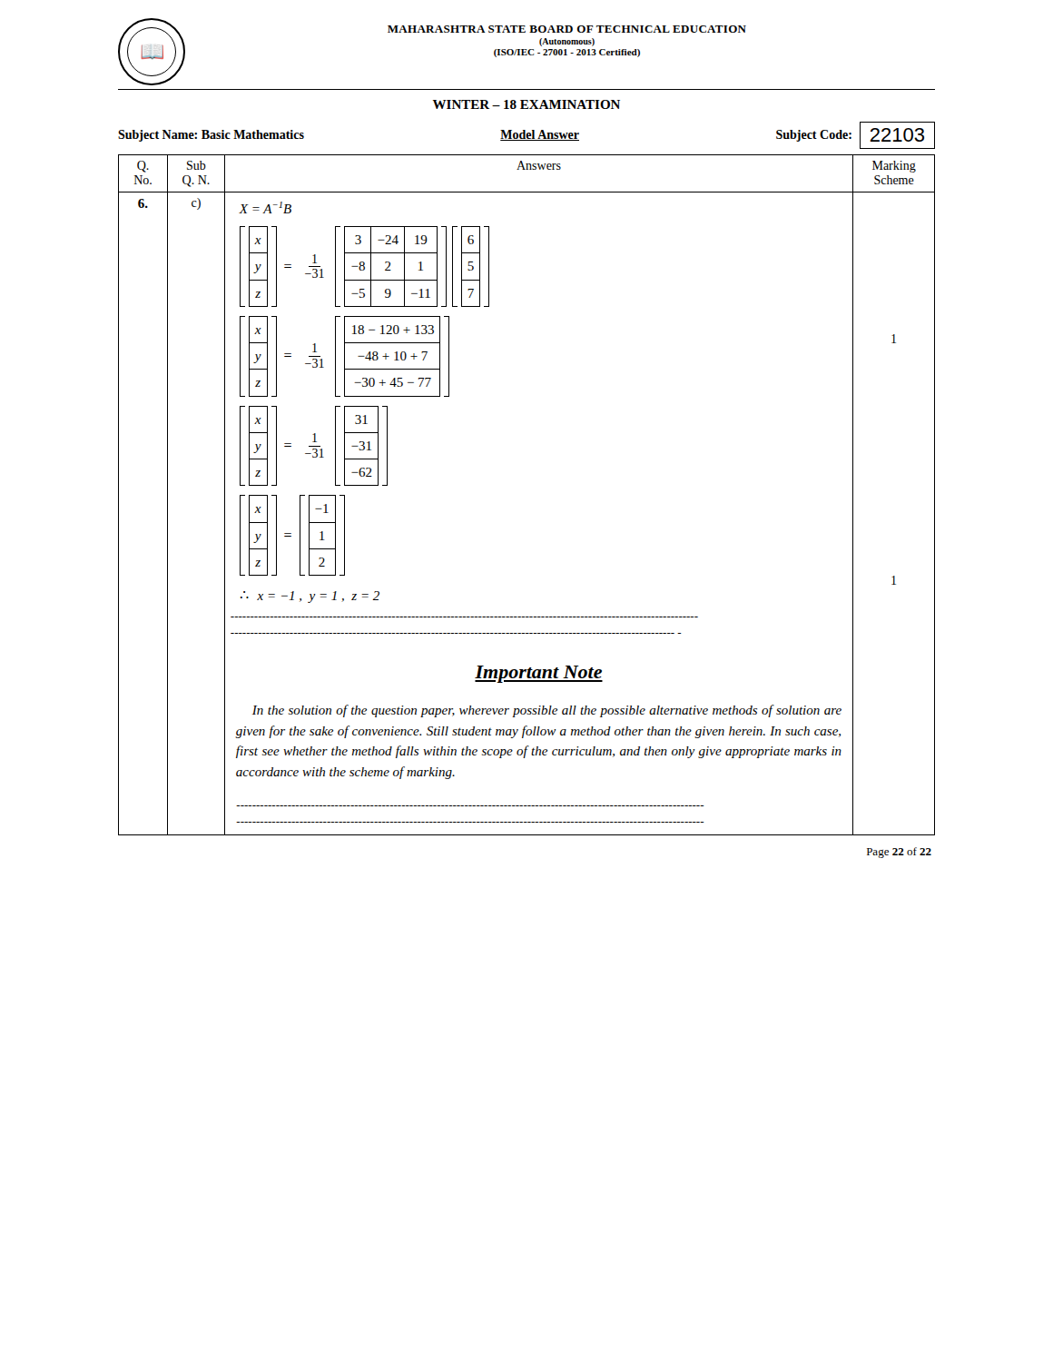📖
MAHARASHTRA STATE BOARD OF TECHNICAL EDUCATION
(Autonomous)
(ISO/IEC - 27001 - 2013 Certified)
WINTER – 18 EXAMINATION
Subject Name: Basic Mathematics
Model Answer
Subject Code: 22103
| Q. No. | Sub Q. N. | Answers | Marking Scheme |
| --- | --- | --- | --- |
| 6. | c) | X = A −1 B / x / / y / / z / = 1 −31 / 3 / −24 / 19 / / −8 / 2 / 1 / / −5 / 9 / −11 / / 6 / / 5 / / 7 / / x / / y / / z / = 1 −31 / 18 − 120 + 133 / / −48 + 10 + 7 / / −30 + 45 − 77 / / x / / y / / z / = 1 −31 / 31 / / −31 / / −62 / / x / / y / / z / = / −1 / / 1 / / 2 / ∴ x = −1 , y = 1 , z = 2 ----------------------------------------------------------------------------------------------------------------------- ----------------------------------------------------------------------------------------------------------------- - Important Note In the solution of the question paper, wherever possible all the possible alternative methods of solution are given for the sake of convenience. Still student may follow a method other than the given herein. In such case, first see whether the method falls within the scope of the curriculum, and then only give appropriate marks in accordance with the scheme of marking. ----------------------------------------------------------------------------------------------------------------------- ----------------------------------------------------------------------------------------------------------------------- | 1 1 |
Page 22 of 22